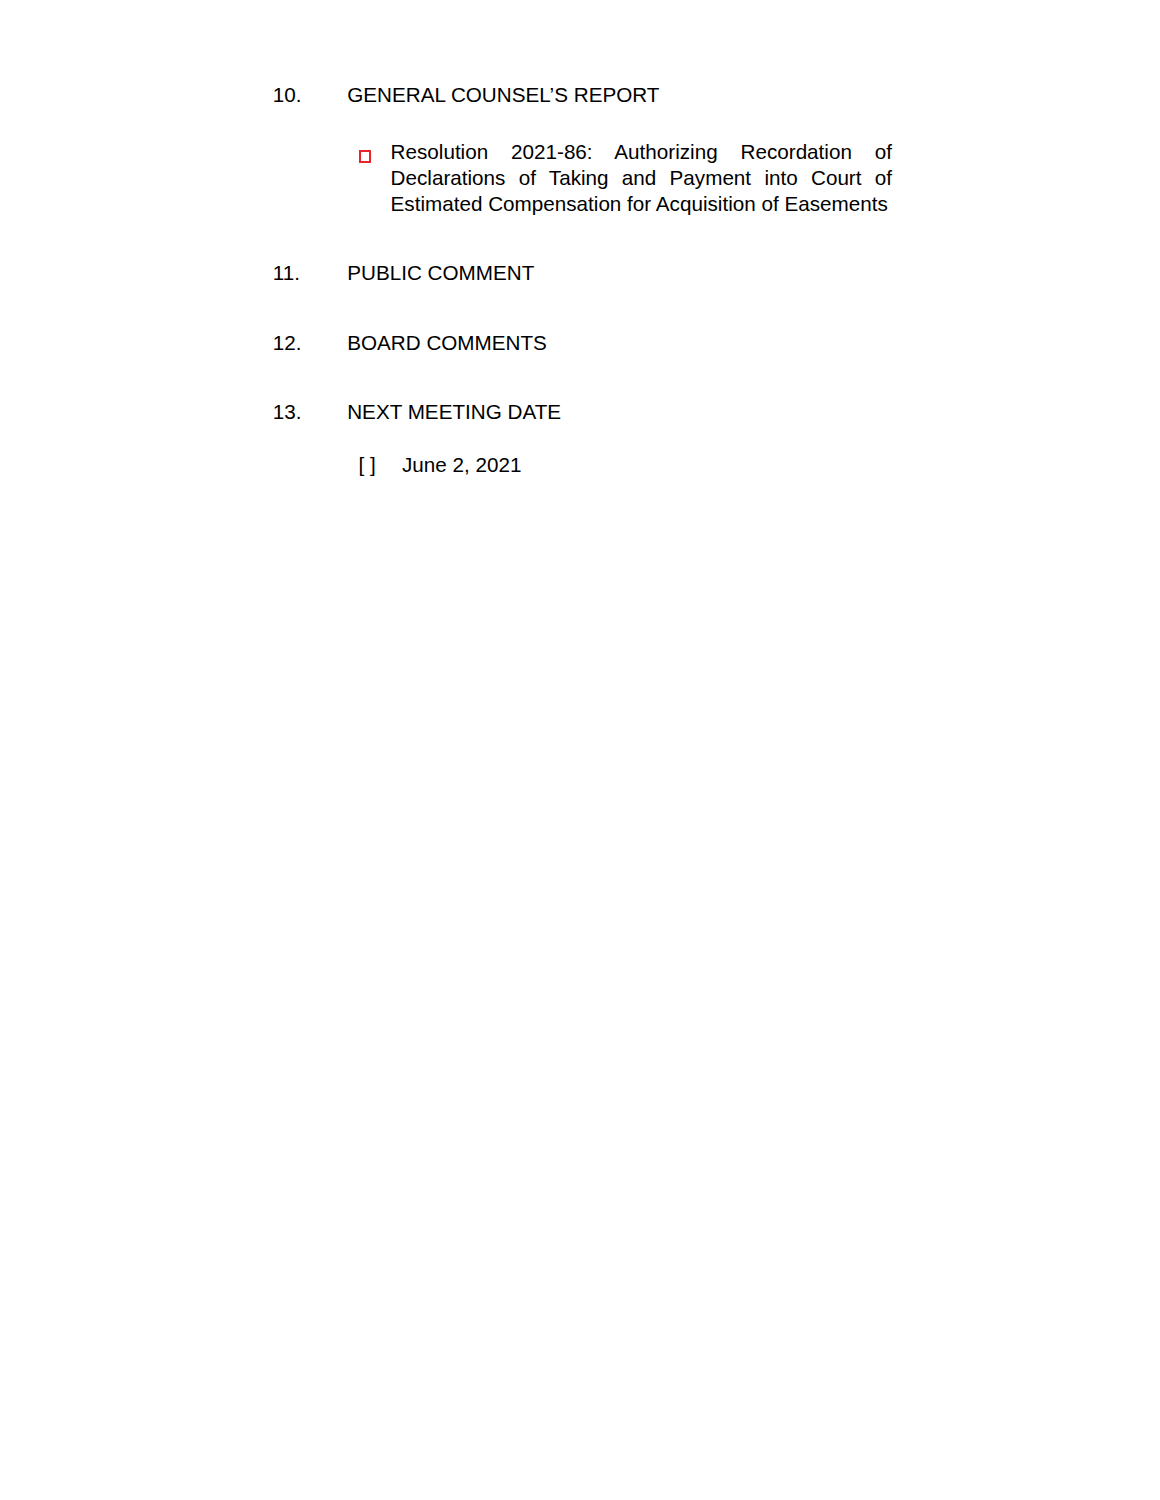10.
GENERAL COUNSEL’S REPORT
Resolution 2021-86: Authorizing Recordation of Declarations of Taking and Payment into Court of Estimated Compensation for Acquisition of Easements
11.
PUBLIC COMMENT
12.
BOARD COMMENTS
13.
NEXT MEETING DATE
[ ]
June 2, 2021